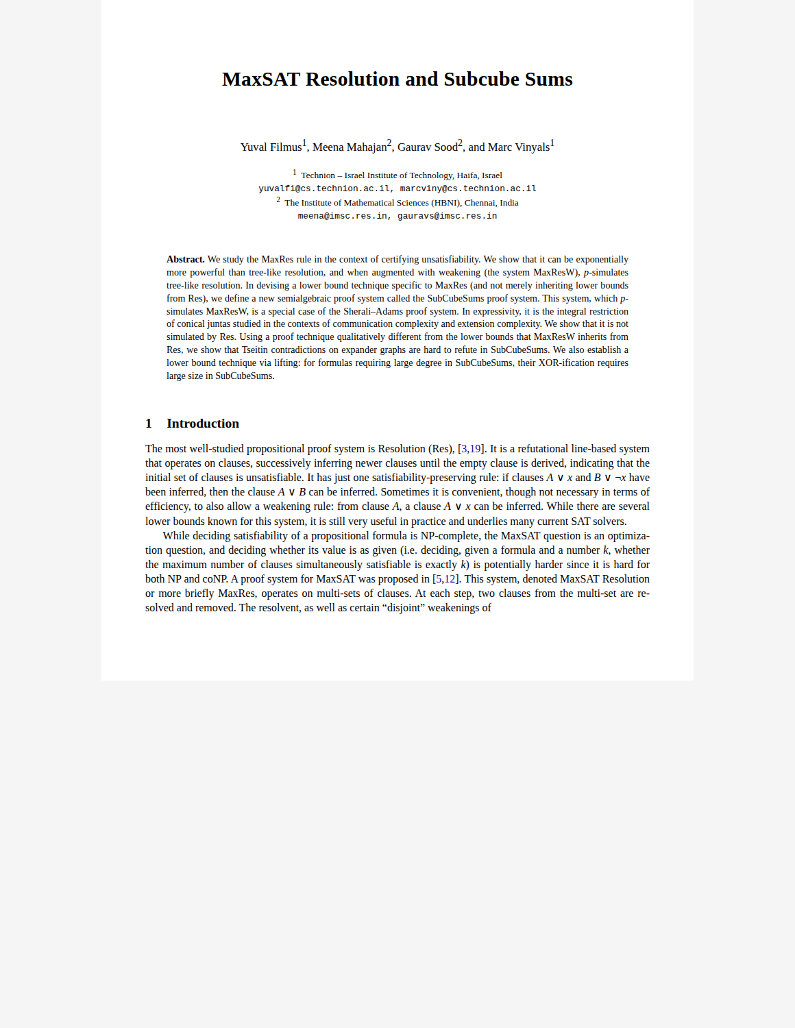MaxSAT Resolution and Subcube Sums
Yuval Filmus1, Meena Mahajan2, Gaurav Sood2, and Marc Vinyals1
1 Technion – Israel Institute of Technology, Haifa, Israel
yuvalfi@cs.technion.ac.il, marcviny@cs.technion.ac.il
2 The Institute of Mathematical Sciences (HBNI), Chennai, India
meena@imsc.res.in, gauravs@imsc.res.in
Abstract. We study the MaxRes rule in the context of certifying unsatisfiability. We show that it can be exponentially more powerful than tree-like resolution, and when augmented with weakening (the system MaxResW), p-simulates tree-like resolution. In devising a lower bound technique specific to MaxRes (and not merely inheriting lower bounds from Res), we define a new semialgebraic proof system called the SubCubeSums proof system. This system, which p-simulates MaxResW, is a special case of the Sherali–Adams proof system. In expressivity, it is the integral restriction of conical juntas studied in the contexts of communication complexity and extension complexity. We show that it is not simulated by Res. Using a proof technique qualitatively different from the lower bounds that MaxResW inherits from Res, we show that Tseitin contradictions on expander graphs are hard to refute in SubCubeSums. We also establish a lower bound technique via lifting: for formulas requiring large degree in SubCubeSums, their XOR-ification requires large size in SubCubeSums.
1 Introduction
The most well-studied propositional proof system is Resolution (Res), [3,19]. It is a refutational line-based system that operates on clauses, successively inferring newer clauses until the empty clause is derived, indicating that the initial set of clauses is unsatisfiable. It has just one satisfiability-preserving rule: if clauses A ∨ x and B ∨ ¬x have been inferred, then the clause A ∨ B can be inferred. Sometimes it is convenient, though not necessary in terms of efficiency, to also allow a weakening rule: from clause A, a clause A ∨ x can be inferred. While there are several lower bounds known for this system, it is still very useful in practice and underlies many current SAT solvers.
While deciding satisfiability of a propositional formula is NP-complete, the MaxSAT question is an optimization question, and deciding whether its value is as given (i.e. deciding, given a formula and a number k, whether the maximum number of clauses simultaneously satisfiable is exactly k) is potentially harder since it is hard for both NP and coNP. A proof system for MaxSAT was proposed in [5,12]. This system, denoted MaxSAT Resolution or more briefly MaxRes, operates on multi-sets of clauses. At each step, two clauses from the multi-set are resolved and removed. The resolvent, as well as certain “disjoint” weakenings of